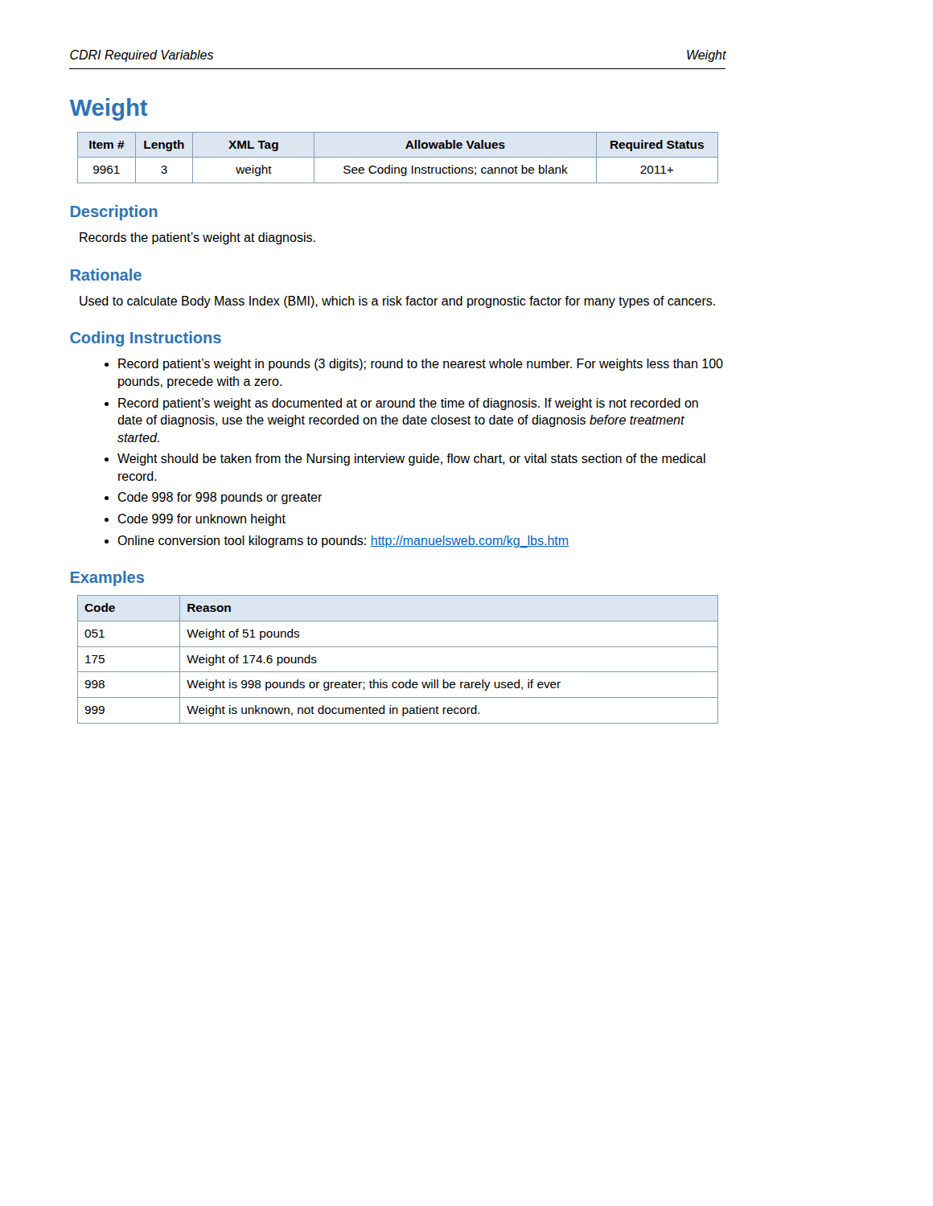CDRI Required Variables Weight
Weight
| Item # | Length | XML Tag | Allowable Values | Required Status |
| --- | --- | --- | --- | --- |
| 9961 | 3 | weight | See Coding Instructions; cannot be blank | 2011+ |
Description
Records the patient’s weight at diagnosis.
Rationale
Used to calculate Body Mass Index (BMI), which is a risk factor and prognostic factor for many types of cancers.
Coding Instructions
Record patient’s weight in pounds (3 digits); round to the nearest whole number. For weights less than 100 pounds, precede with a zero.
Record patient’s weight as documented at or around the time of diagnosis. If weight is not recorded on date of diagnosis, use the weight recorded on the date closest to date of diagnosis before treatment started.
Weight should be taken from the Nursing interview guide, flow chart, or vital stats section of the medical record.
Code 998 for 998 pounds or greater
Code 999 for unknown height
Online conversion tool kilograms to pounds: http://manuelsweb.com/kg_lbs.htm
Examples
| Code | Reason |
| --- | --- |
| 051 | Weight of 51 pounds |
| 175 | Weight of 174.6 pounds |
| 998 | Weight is 998 pounds or greater; this code will be rarely used, if ever |
| 999 | Weight is unknown, not documented in patient record. |